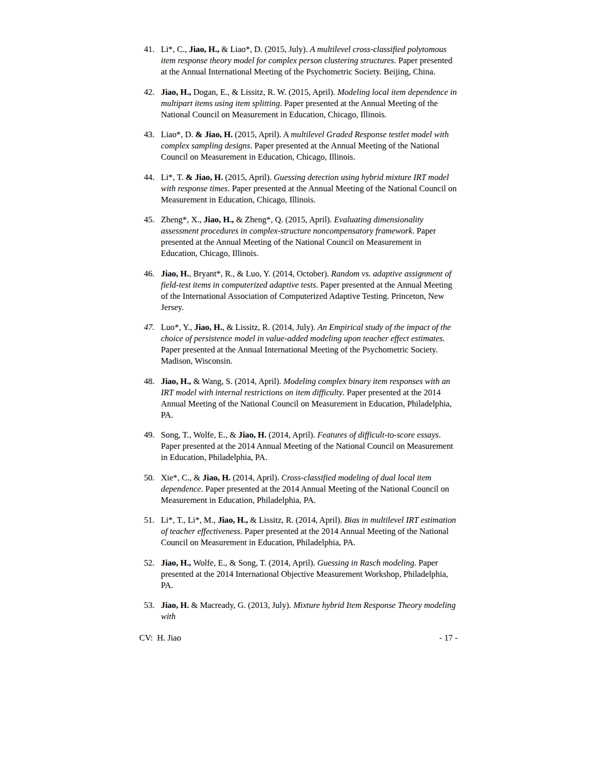Li*, C., Jiao, H., & Liao*, D. (2015, July). A multilevel cross-classified polytomous item response theory model for complex person clustering structures. Paper presented at the Annual International Meeting of the Psychometric Society. Beijing, China.
Jiao, H., Dogan, E., & Lissitz, R. W. (2015, April). Modeling local item dependence in multipart items using item splitting. Paper presented at the Annual Meeting of the National Council on Measurement in Education, Chicago, Illinois.
Liao*, D. & Jiao, H. (2015, April). A multilevel Graded Response testlet model with complex sampling designs. Paper presented at the Annual Meeting of the National Council on Measurement in Education, Chicago, Illinois.
Li*, T. & Jiao, H. (2015, April). Guessing detection using hybrid mixture IRT model with response times. Paper presented at the Annual Meeting of the National Council on Measurement in Education, Chicago, Illinois.
Zheng*, X., Jiao, H., & Zheng*, Q. (2015, April). Evaluating dimensionality assessment procedures in complex-structure noncompensatory framework. Paper presented at the Annual Meeting of the National Council on Measurement in Education, Chicago, Illinois.
Jiao, H., Bryant*, R., & Luo, Y. (2014, October). Random vs. adaptive assignment of field-test items in computerized adaptive tests. Paper presented at the Annual Meeting of the International Association of Computerized Adaptive Testing. Princeton, New Jersey.
Luo*, Y., Jiao, H., & Lissitz, R. (2014, July). An Empirical study of the impact of the choice of persistence model in value-added modeling upon teacher effect estimates. Paper presented at the Annual International Meeting of the Psychometric Society. Madison, Wisconsin.
Jiao, H., & Wang, S. (2014, April). Modeling complex binary item responses with an IRT model with internal restrictions on item difficulty. Paper presented at the 2014 Annual Meeting of the National Council on Measurement in Education, Philadelphia, PA.
Song, T., Wolfe, E., & Jiao, H. (2014, April). Features of difficult-to-score essays. Paper presented at the 2014 Annual Meeting of the National Council on Measurement in Education, Philadelphia, PA.
Xie*, C., & Jiao, H. (2014, April). Cross-classified modeling of dual local item dependence. Paper presented at the 2014 Annual Meeting of the National Council on Measurement in Education, Philadelphia, PA.
Li*, T., Li*, M., Jiao, H., & Lissitz, R. (2014, April). Bias in multilevel IRT estimation of teacher effectiveness. Paper presented at the 2014 Annual Meeting of the National Council on Measurement in Education, Philadelphia, PA.
Jiao, H., Wolfe, E., & Song, T. (2014, April). Guessing in Rasch modeling. Paper presented at the 2014 International Objective Measurement Workshop, Philadelphia, PA.
Jiao, H. & Macready, G. (2013, July). Mixture hybrid Item Response Theory modeling with
CV: H. Jiao - 17 -